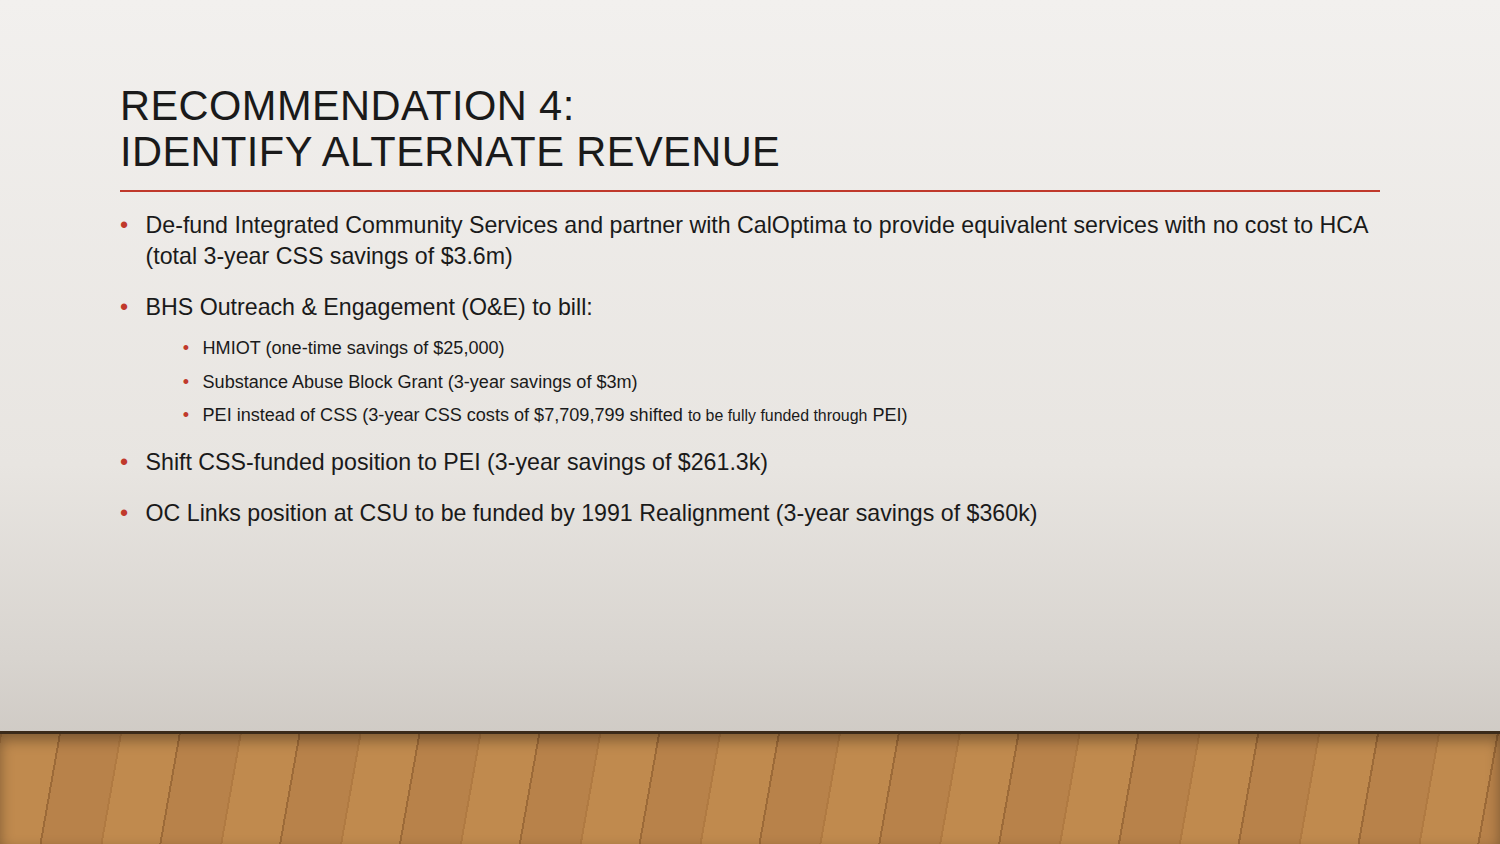Recommendation 4:
Identify Alternate Revenue
De-fund Integrated Community Services and partner with CalOptima to provide equivalent services with no cost to HCA (total 3-year CSS savings of $3.6m)
BHS Outreach & Engagement (O&E) to bill:
HMIOT (one-time savings of $25,000)
Substance Abuse Block Grant (3-year savings of $3m)
PEI instead of CSS (3-year CSS costs of $7,709,799 shifted to be fully funded through PEI)
Shift CSS-funded position to PEI (3-year savings of $261.3k)
OC Links position at CSU to be funded by 1991 Realignment (3-year savings of $360k)